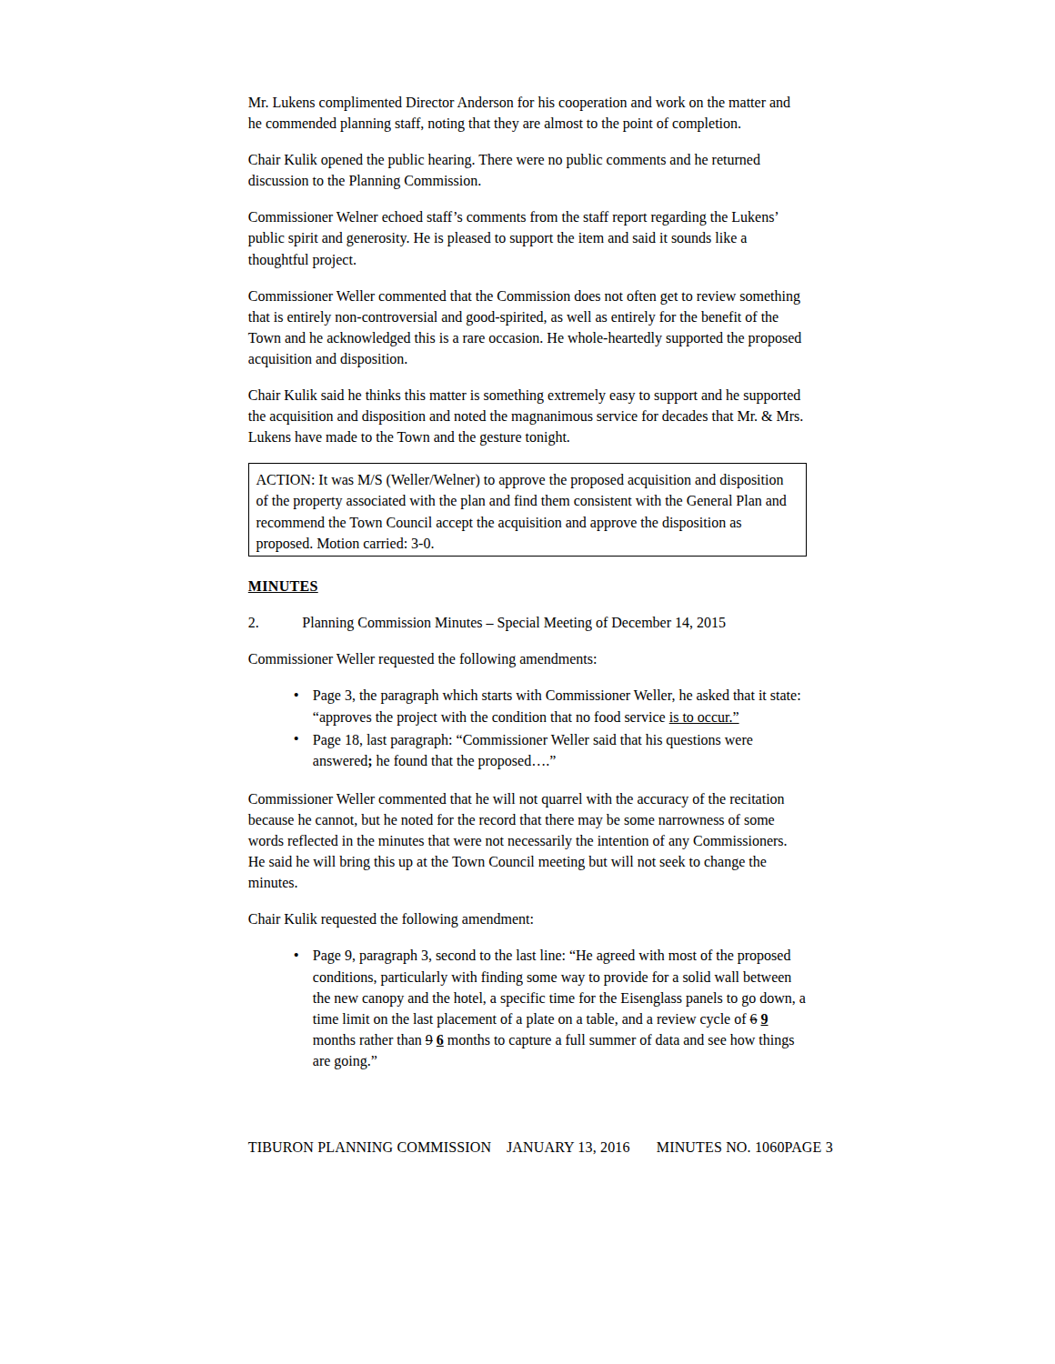Mr. Lukens complimented Director Anderson for his cooperation and work on the matter and he commended planning staff, noting that they are almost to the point of completion.
Chair Kulik opened the public hearing. There were no public comments and he returned discussion to the Planning Commission.
Commissioner Welner echoed staff’s comments from the staff report regarding the Lukens’ public spirit and generosity. He is pleased to support the item and said it sounds like a thoughtful project.
Commissioner Weller commented that the Commission does not often get to review something that is entirely non-controversial and good-spirited, as well as entirely for the benefit of the Town and he acknowledged this is a rare occasion. He whole-heartedly supported the proposed acquisition and disposition.
Chair Kulik said he thinks this matter is something extremely easy to support and he supported the acquisition and disposition and noted the magnanimous service for decades that Mr. & Mrs. Lukens have made to the Town and the gesture tonight.
ACTION: It was M/S (Weller/Welner) to approve the proposed acquisition and disposition of the property associated with the plan and find them consistent with the General Plan and recommend the Town Council accept the acquisition and approve the disposition as proposed. Motion carried: 3-0.
MINUTES
2.
Planning Commission Minutes – Special Meeting of December 14, 2015
Commissioner Weller requested the following amendments:
Page 3, the paragraph which starts with Commissioner Weller, he asked that it state: “approves the project with the condition that no food service is to occur.”
Page 18, last paragraph: “Commissioner Weller said that his questions were answered; he found that the proposed….”
Commissioner Weller commented that he will not quarrel with the accuracy of the recitation because he cannot, but he noted for the record that there may be some narrowness of some words reflected in the minutes that were not necessarily the intention of any Commissioners. He said he will bring this up at the Town Council meeting but will not seek to change the minutes.
Chair Kulik requested the following amendment:
Page 9, paragraph 3, second to the last line: “He agreed with most of the proposed conditions, particularly with finding some way to provide for a solid wall between the new canopy and the hotel, a specific time for the Eisenglass panels to go down, a time limit on the last placement of a plate on a table, and a review cycle of 6 9 months rather than 9 6 months to capture a full summer of data and see how things are going.”
TIBURON PLANNING COMMISSION JANUARY 13, 2016 MINUTES NO. 1060
PAGE 3